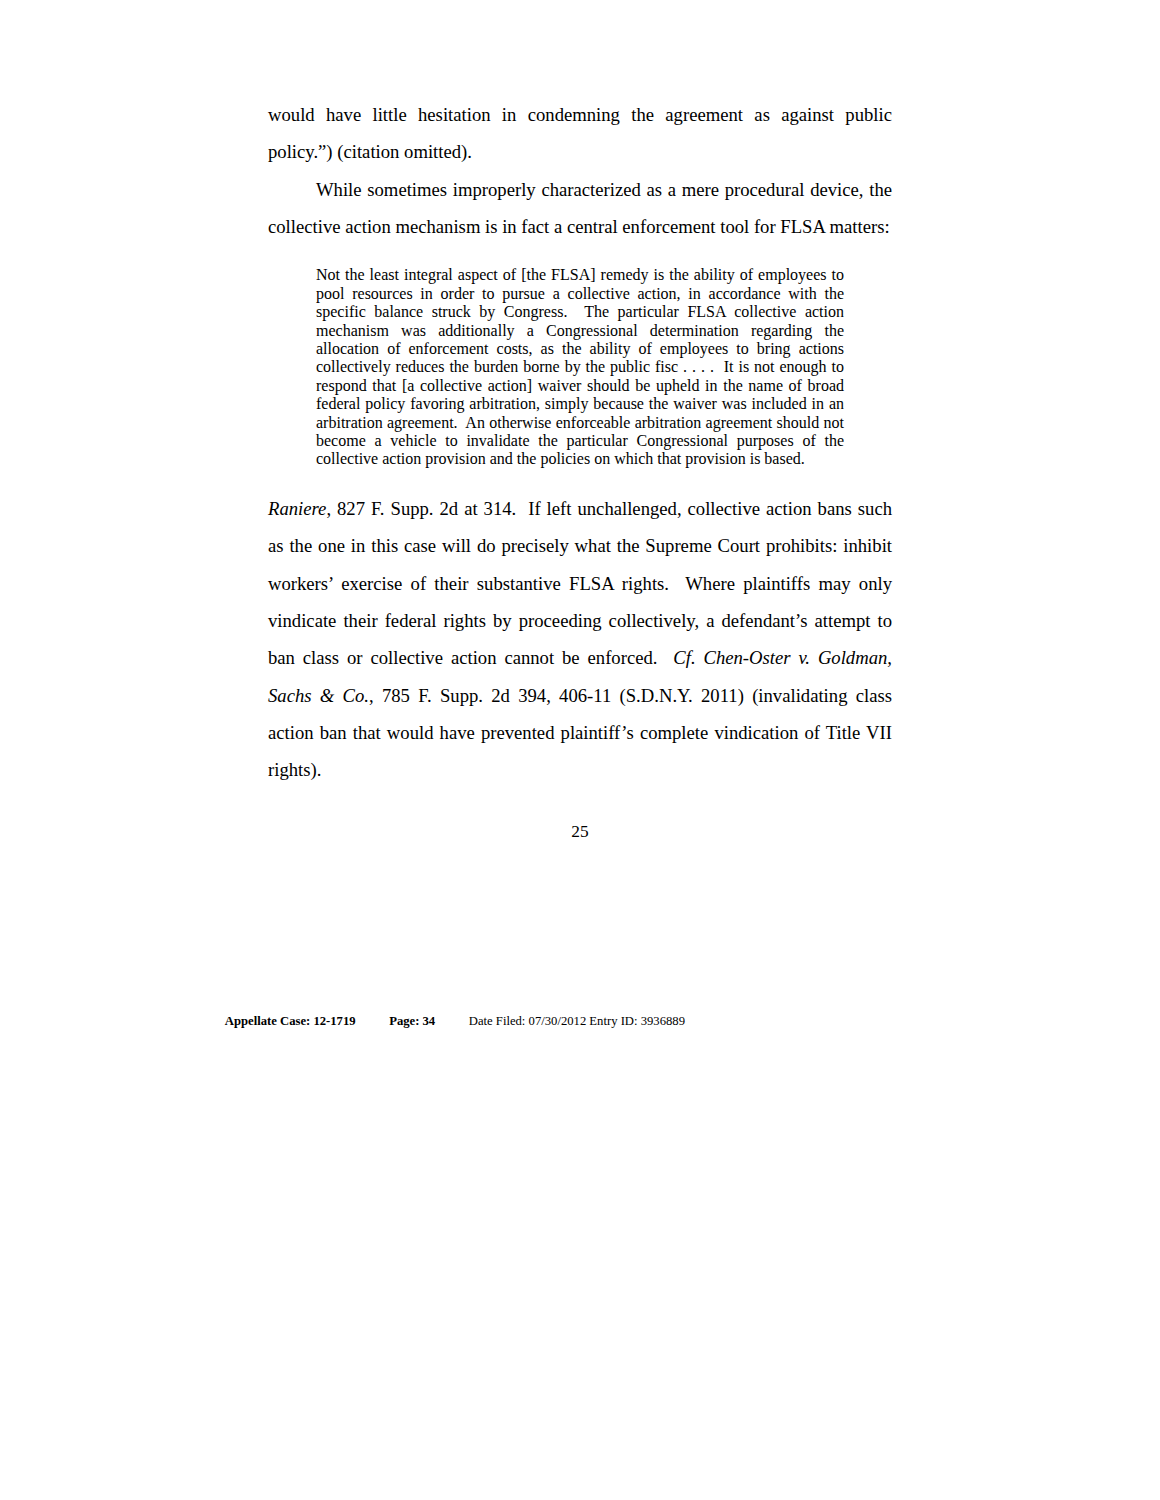would have little hesitation in condemning the agreement as against public policy.”) (citation omitted).
While sometimes improperly characterized as a mere procedural device, the collective action mechanism is in fact a central enforcement tool for FLSA matters:
Not the least integral aspect of [the FLSA] remedy is the ability of employees to pool resources in order to pursue a collective action, in accordance with the specific balance struck by Congress. The particular FLSA collective action mechanism was additionally a Congressional determination regarding the allocation of enforcement costs, as the ability of employees to bring actions collectively reduces the burden borne by the public fisc . . . . It is not enough to respond that [a collective action] waiver should be upheld in the name of broad federal policy favoring arbitration, simply because the waiver was included in an arbitration agreement. An otherwise enforceable arbitration agreement should not become a vehicle to invalidate the particular Congressional purposes of the collective action provision and the policies on which that provision is based.
Raniere, 827 F. Supp. 2d at 314. If left unchallenged, collective action bans such as the one in this case will do precisely what the Supreme Court prohibits: inhibit workers’ exercise of their substantive FLSA rights. Where plaintiffs may only vindicate their federal rights by proceeding collectively, a defendant’s attempt to ban class or collective action cannot be enforced. Cf. Chen-Oster v. Goldman, Sachs & Co., 785 F. Supp. 2d 394, 406-11 (S.D.N.Y. 2011) (invalidating class action ban that would have prevented plaintiff’s complete vindication of Title VII rights).
25
Appellate Case: 12-1719 Page: 34 Date Filed: 07/30/2012 Entry ID: 3936889